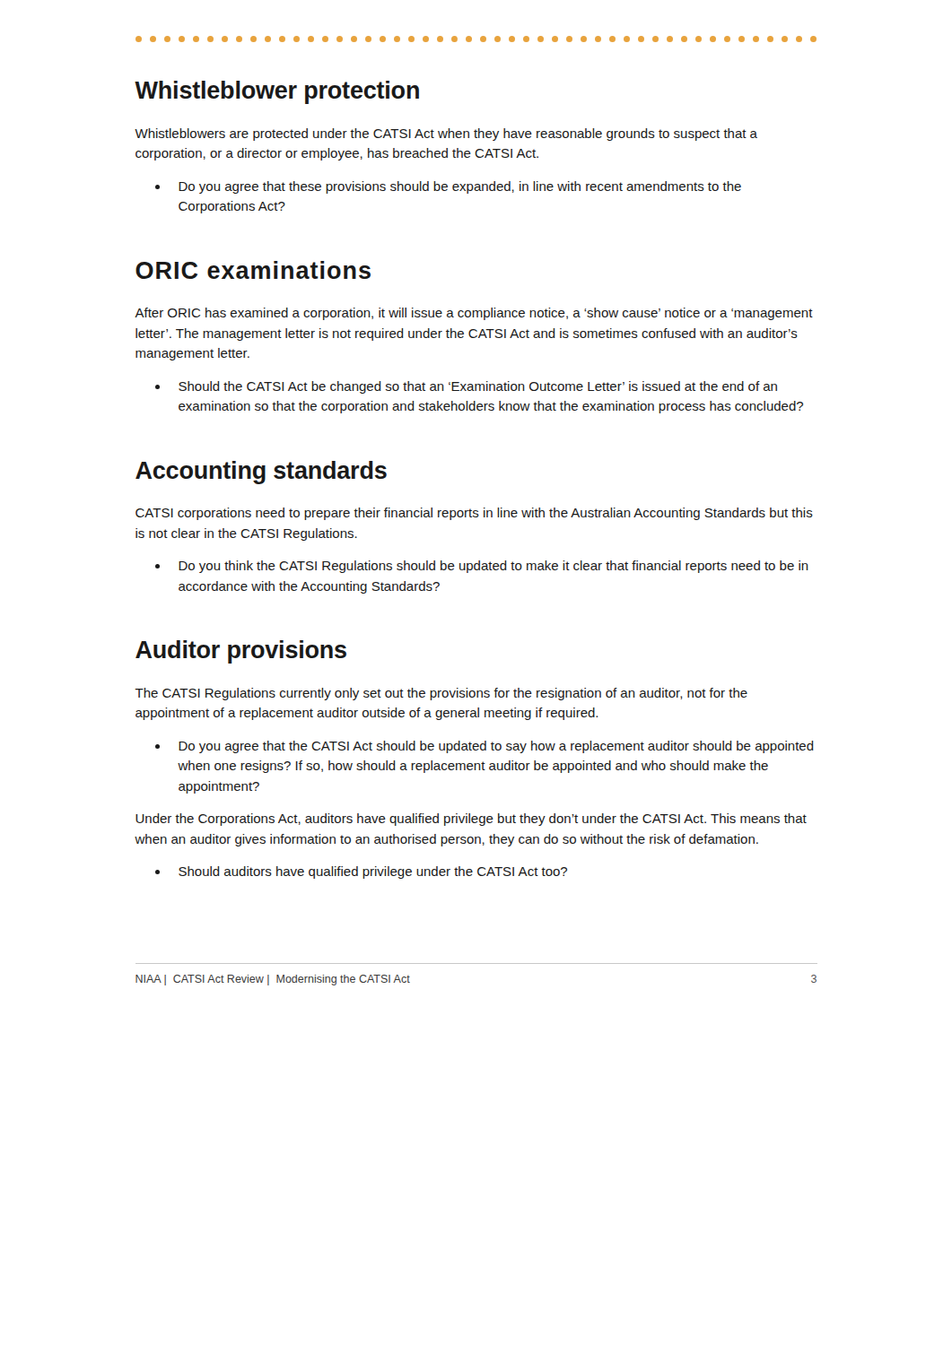Whistleblower protection
Whistleblowers are protected under the CATSI Act when they have reasonable grounds to suspect that a corporation, or a director or employee, has breached the CATSI Act.
Do you agree that these provisions should be expanded, in line with recent amendments to the Corporations Act?
ORIC examinations
After ORIC has examined a corporation, it will issue a compliance notice, a ‘show cause’ notice or a ‘management letter’. The management letter is not required under the CATSI Act and is sometimes confused with an auditor’s management letter.
Should the CATSI Act be changed so that an ‘Examination Outcome Letter’ is issued at the end of an examination so that the corporation and stakeholders know that the examination process has concluded?
Accounting standards
CATSI corporations need to prepare their financial reports in line with the Australian Accounting Standards but this is not clear in the CATSI Regulations.
Do you think the CATSI Regulations should be updated to make it clear that financial reports need to be in accordance with the Accounting Standards?
Auditor provisions
The CATSI Regulations currently only set out the provisions for the resignation of an auditor, not for the appointment of a replacement auditor outside of a general meeting if required.
Do you agree that the CATSI Act should be updated to say how a replacement auditor should be appointed when one resigns? If so, how should a replacement auditor be appointed and who should make the appointment?
Under the Corporations Act, auditors have qualified privilege but they don’t under the CATSI Act. This means that when an auditor gives information to an authorised person, they can do so without the risk of defamation.
Should auditors have qualified privilege under the CATSI Act too?
NIAA | CATSI Act Review | Modernising the CATSI Act 3